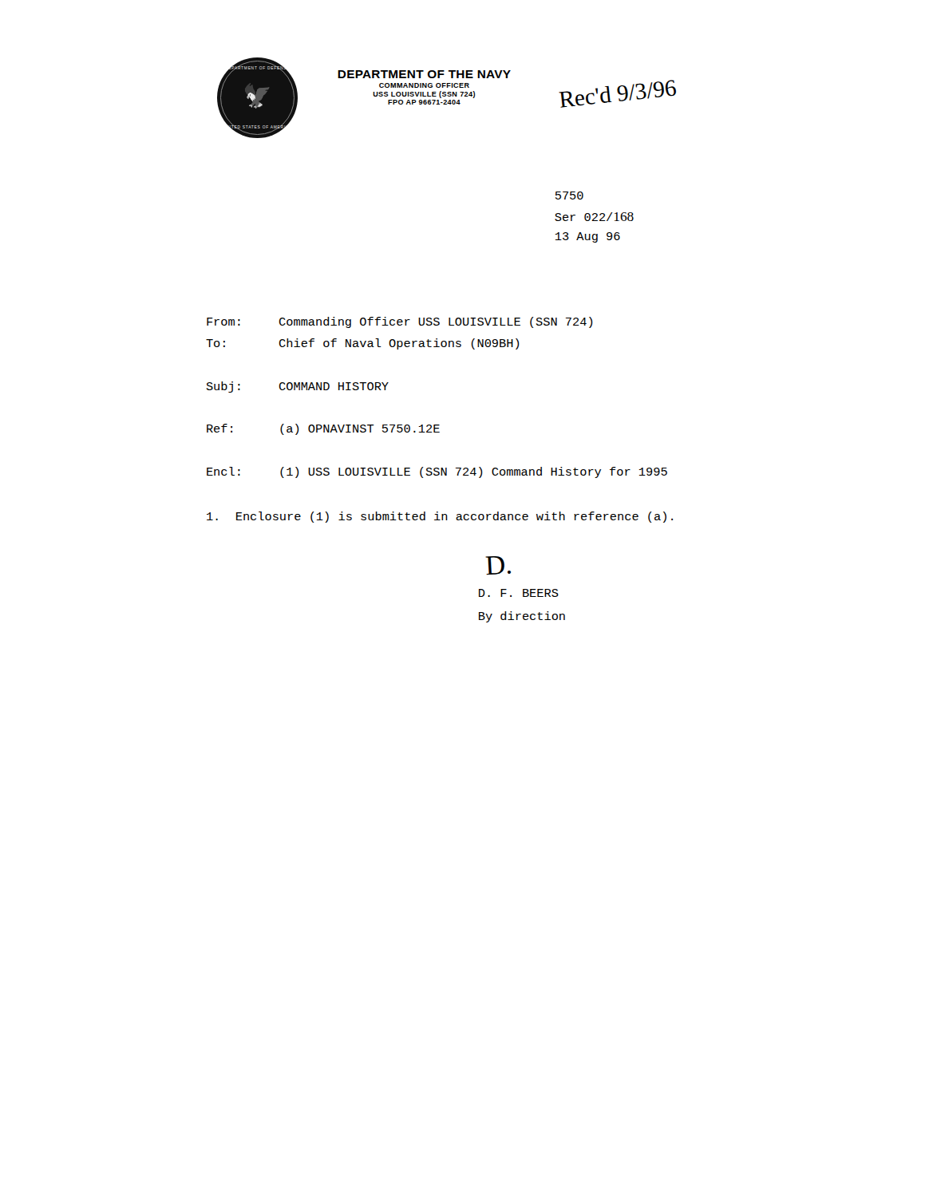DEPARTMENT OF DEFENSE
🦅
UNITED STATES OF AMERICA
DEPARTMENT OF THE NAVY
COMMANDING OFFICER
USS LOUISVILLE (SSN 724)
FPO AP 96671-2404
Rec'd 9/3/96
5750
Ser 022/168
13 Aug 96
| From: | Commanding Officer USS LOUISVILLE (SSN 724) |
| To: | Chief of Naval Operations (N09BH) |
| Subj: | COMMAND HISTORY |
| Ref: | (a) OPNAVINST 5750.12E |
| Encl: | (1) USS LOUISVILLE (SSN 724) Command History for 1995 |
1. Enclosure (1) is submitted in accordance with reference (a).
D.    
D. F. BEERS
By direction